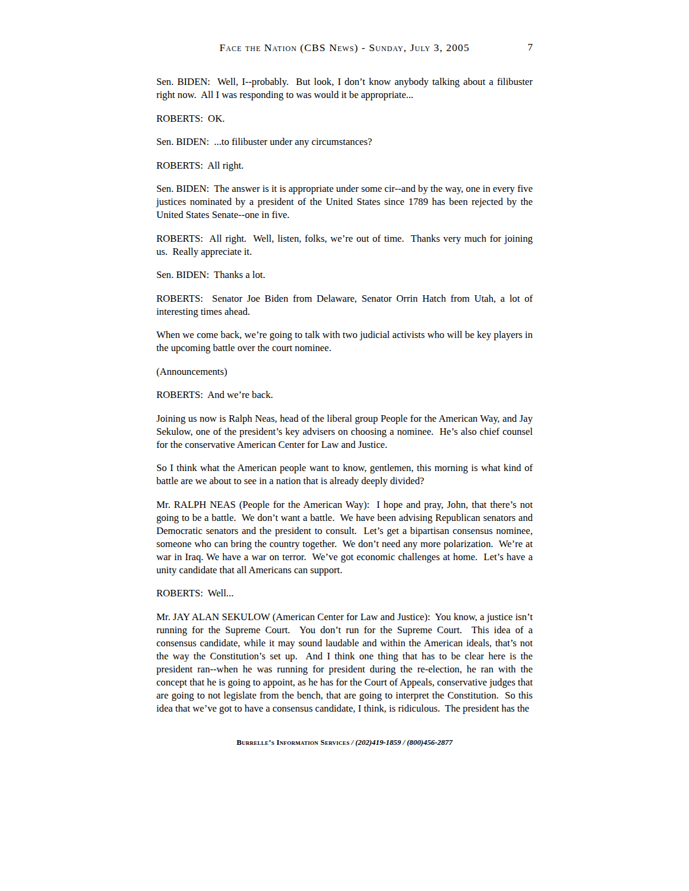Face the Nation (CBS News) - Sunday, July 3, 2005
7
Sen. BIDEN: Well, I--probably. But look, I don’t know anybody talking about a filibuster right now. All I was responding to was would it be appropriate...
ROBERTS: OK.
Sen. BIDEN: ...to filibuster under any circumstances?
ROBERTS: All right.
Sen. BIDEN: The answer is it is appropriate under some cir--and by the way, one in every five justices nominated by a president of the United States since 1789 has been rejected by the United States Senate--one in five.
ROBERTS: All right. Well, listen, folks, we’re out of time. Thanks very much for joining us. Really appreciate it.
Sen. BIDEN: Thanks a lot.
ROBERTS: Senator Joe Biden from Delaware, Senator Orrin Hatch from Utah, a lot of interesting times ahead.
When we come back, we’re going to talk with two judicial activists who will be key players in the upcoming battle over the court nominee.
(Announcements)
ROBERTS: And we’re back.
Joining us now is Ralph Neas, head of the liberal group People for the American Way, and Jay Sekulow, one of the president’s key advisers on choosing a nominee. He’s also chief counsel for the conservative American Center for Law and Justice.
So I think what the American people want to know, gentlemen, this morning is what kind of battle are we about to see in a nation that is already deeply divided?
Mr. RALPH NEAS (People for the American Way): I hope and pray, John, that there’s not going to be a battle. We don’t want a battle. We have been advising Republican senators and Democratic senators and the president to consult. Let’s get a bipartisan consensus nominee, someone who can bring the country together. We don’t need any more polarization. We’re at war in Iraq. We have a war on terror. We’ve got economic challenges at home. Let’s have a unity candidate that all Americans can support.
ROBERTS: Well...
Mr. JAY ALAN SEKULOW (American Center for Law and Justice): You know, a justice isn’t running for the Supreme Court. You don’t run for the Supreme Court. This idea of a consensus candidate, while it may sound laudable and within the American ideals, that’s not the way the Constitution’s set up. And I think one thing that has to be clear here is the president ran--when he was running for president during the re-election, he ran with the concept that he is going to appoint, as he has for the Court of Appeals, conservative judges that are going to not legislate from the bench, that are going to interpret the Constitution. So this idea that we’ve got to have a consensus candidate, I think, is ridiculous. The president has the
Burrelle’s Information Services / (202)419-1859 / (800)456-2877